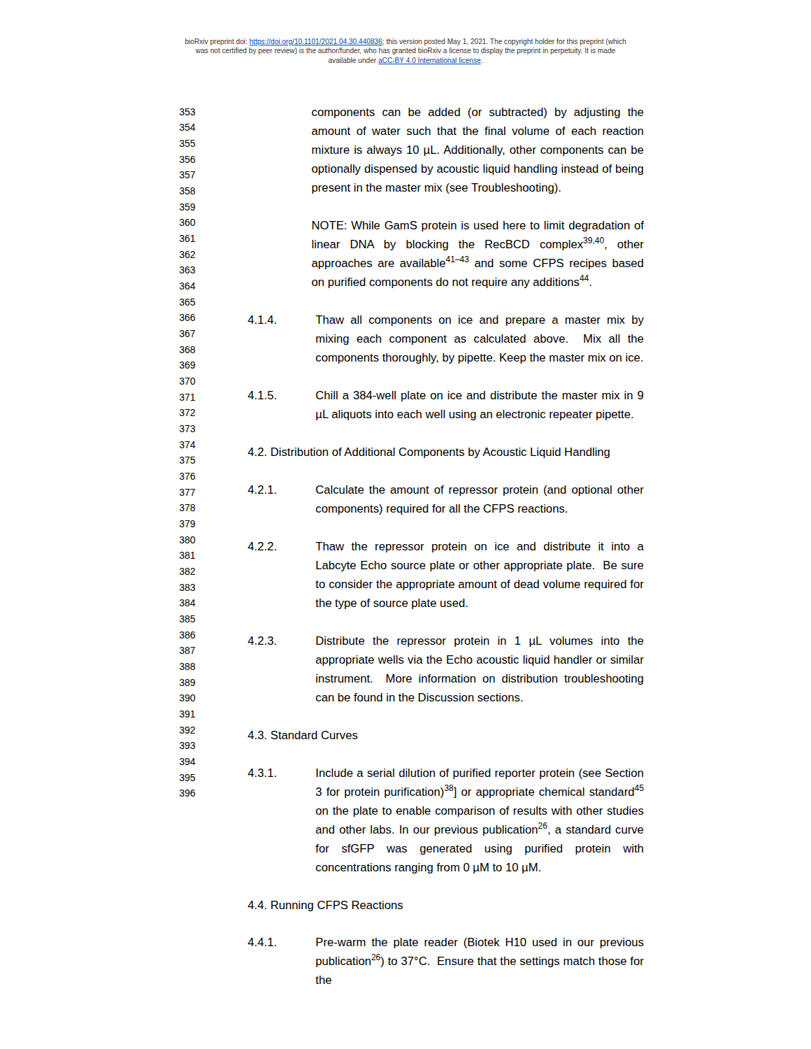bioRxiv preprint doi: https://doi.org/10.1101/2021.04.30.440836; this version posted May 1, 2021. The copyright holder for this preprint (which
was not certified by peer review) is the author/funder, who has granted bioRxiv a license to display the preprint in perpetuity. It is made
available under aCC-BY 4.0 International license.
353 354 355 356 357 358 359 360 361 362 363 364 365 366 367 368 369 370 371 372 373 374 375 376 377 378 379 380 381 382 383 384 385 386 387 388 389 390 391 392 393 394 395 396
components can be added (or subtracted) by adjusting the amount of water such that the final volume of each reaction mixture is always 10 µL. Additionally, other components can be optionally dispensed by acoustic liquid handling instead of being present in the master mix (see Troubleshooting).
NOTE: While GamS protein is used here to limit degradation of linear DNA by blocking the RecBCD complex39,40, other approaches are available41–43 and some CFPS recipes based on purified components do not require any additions44.
4.1.4.
Thaw all components on ice and prepare a master mix by mixing each component as calculated above. Mix all the components thoroughly, by pipette. Keep the master mix on ice.
4.1.5.
Chill a 384-well plate on ice and distribute the master mix in 9 µL aliquots into each well using an electronic repeater pipette.
4.2. Distribution of Additional Components by Acoustic Liquid Handling
4.2.1.
Calculate the amount of repressor protein (and optional other components) required for all the CFPS reactions.
4.2.2.
Thaw the repressor protein on ice and distribute it into a Labcyte Echo source plate or other appropriate plate. Be sure to consider the appropriate amount of dead volume required for the type of source plate used.
4.2.3.
Distribute the repressor protein in 1 µL volumes into the appropriate wells via the Echo acoustic liquid handler or similar instrument. More information on distribution troubleshooting can be found in the Discussion sections.
4.3. Standard Curves
4.3.1.
Include a serial dilution of purified reporter protein (see Section 3 for protein purification)38] or appropriate chemical standard45 on the plate to enable comparison of results with other studies and other labs. In our previous publication26, a standard curve for sfGFP was generated using purified protein with concentrations ranging from 0 µM to 10 µM.
4.4. Running CFPS Reactions
4.4.1.
Pre-warm the plate reader (Biotek H10 used in our previous publication26) to 37°C. Ensure that the settings match those for the